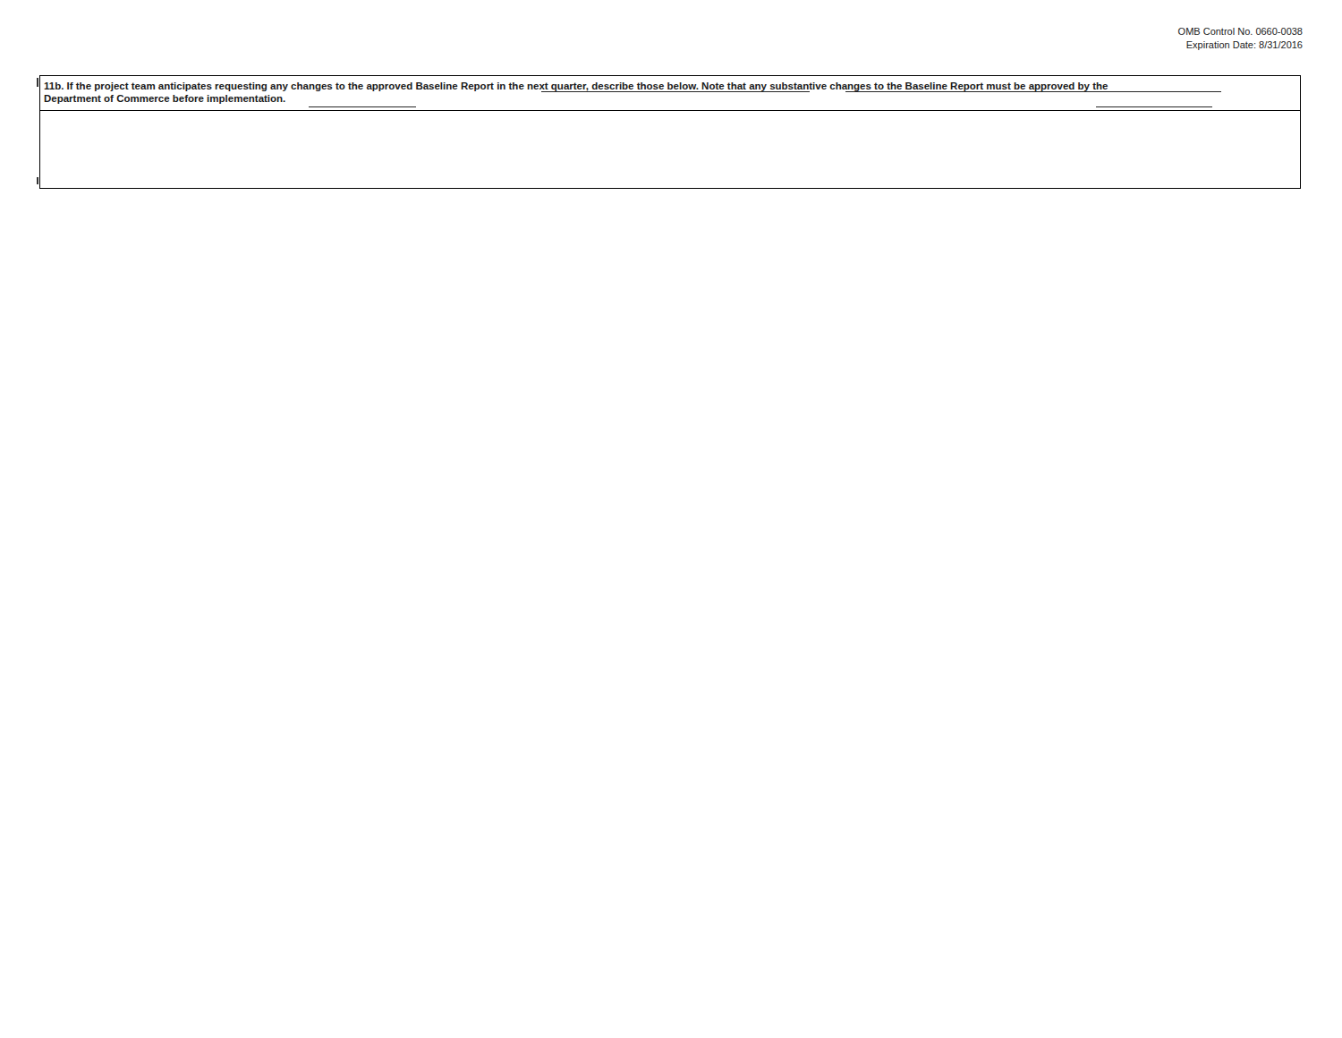OMB Control No. 0660-0038
Expiration Date: 8/31/2016
11b. If the project team anticipates requesting any changes to the approved Baseline Report in the next quarter, describe those below. Note that any substantive changes to the Baseline Report must be approved by the Department of Commerce before implementation.